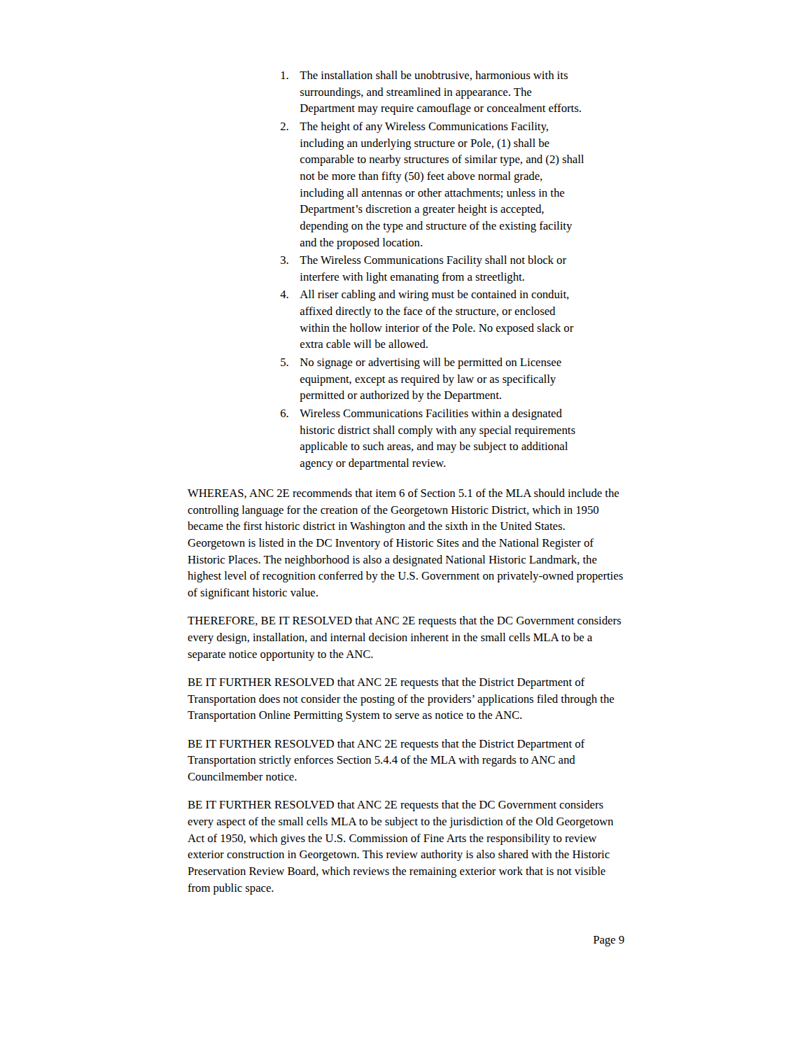The installation shall be unobtrusive, harmonious with its surroundings, and streamlined in appearance. The Department may require camouflage or concealment efforts.
The height of any Wireless Communications Facility, including an underlying structure or Pole, (1) shall be comparable to nearby structures of similar type, and (2) shall not be more than fifty (50) feet above normal grade, including all antennas or other attachments; unless in the Department’s discretion a greater height is accepted, depending on the type and structure of the existing facility and the proposed location.
The Wireless Communications Facility shall not block or interfere with light emanating from a streetlight.
All riser cabling and wiring must be contained in conduit, affixed directly to the face of the structure, or enclosed within the hollow interior of the Pole. No exposed slack or extra cable will be allowed.
No signage or advertising will be permitted on Licensee equipment, except as required by law or as specifically permitted or authorized by the Department.
Wireless Communications Facilities within a designated historic district shall comply with any special requirements applicable to such areas, and may be subject to additional agency or departmental review.
WHEREAS, ANC 2E recommends that item 6 of Section 5.1 of the MLA should include the controlling language for the creation of the Georgetown Historic District, which in 1950 became the first historic district in Washington and the sixth in the United States. Georgetown is listed in the DC Inventory of Historic Sites and the National Register of Historic Places. The neighborhood is also a designated National Historic Landmark, the highest level of recognition conferred by the U.S. Government on privately-owned properties of significant historic value.
THEREFORE, BE IT RESOLVED that ANC 2E requests that the DC Government considers every design, installation, and internal decision inherent in the small cells MLA to be a separate notice opportunity to the ANC.
BE IT FURTHER RESOLVED that ANC 2E requests that the District Department of Transportation does not consider the posting of the providers’ applications filed through the Transportation Online Permitting System to serve as notice to the ANC.
BE IT FURTHER RESOLVED that ANC 2E requests that the District Department of Transportation strictly enforces Section 5.4.4 of the MLA with regards to ANC and Councilmember notice.
BE IT FURTHER RESOLVED that ANC 2E requests that the DC Government considers every aspect of the small cells MLA to be subject to the jurisdiction of the Old Georgetown Act of 1950, which gives the U.S. Commission of Fine Arts the responsibility to review exterior construction in Georgetown. This review authority is also shared with the Historic Preservation Review Board, which reviews the remaining exterior work that is not visible from public space.
Page 9